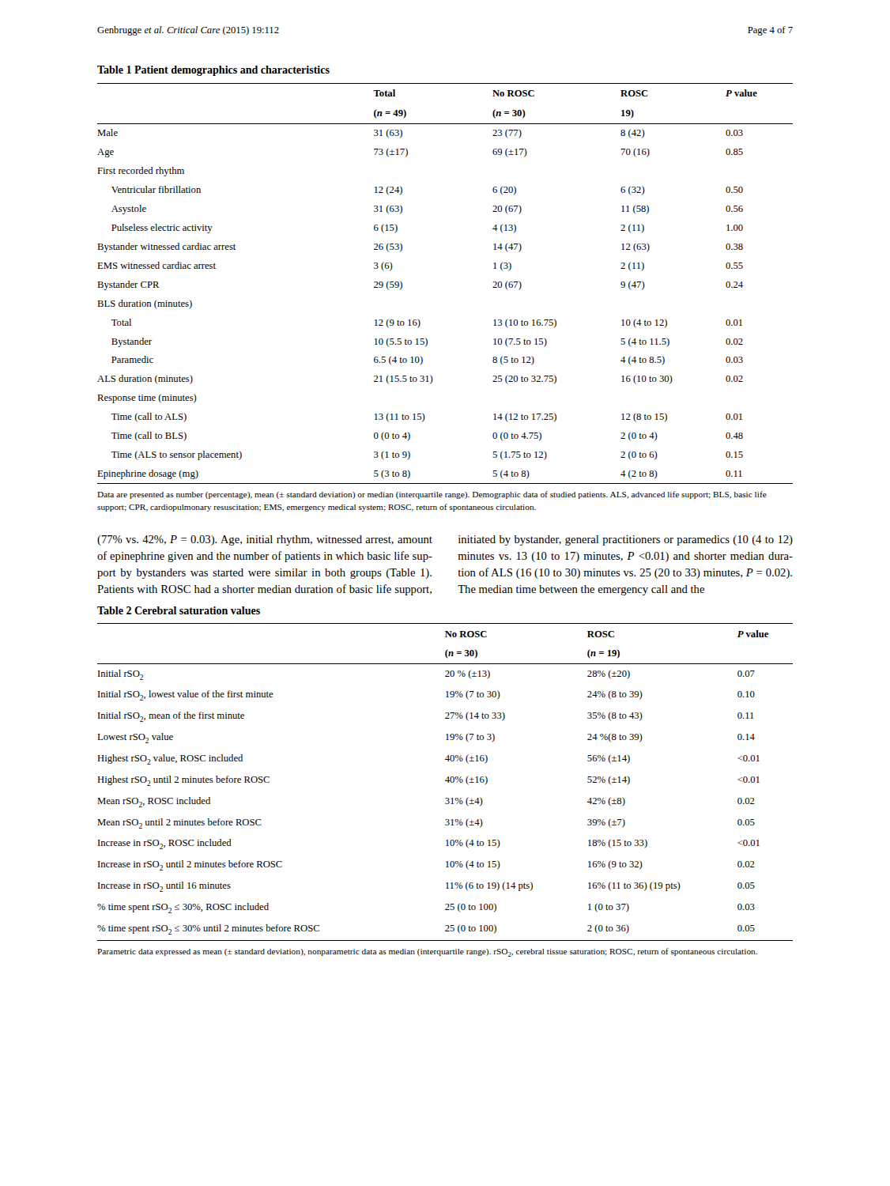Genbrugge et al. Critical Care (2015) 19:112
Page 4 of 7
Table 1 Patient demographics and characteristics
| | Total | No ROSC | ROSC | P value |
| --- | --- | --- | --- | --- |
| | ( n = 49) | ( n = 30) | 19) | |
| Male | 31 (63) | 23 (77) | 8 (42) | 0.03 |
| Age | 73 (±17) | 69 (±17) | 70 (16) | 0.85 |
| First recorded rhythm | | | | |
| Ventricular fibrillation | 12 (24) | 6 (20) | 6 (32) | 0.50 |
| Asystole | 31 (63) | 20 (67) | 11 (58) | 0.56 |
| Pulseless electric activity | 6 (15) | 4 (13) | 2 (11) | 1.00 |
| Bystander witnessed cardiac arrest | 26 (53) | 14 (47) | 12 (63) | 0.38 |
| EMS witnessed cardiac arrest | 3 (6) | 1 (3) | 2 (11) | 0.55 |
| Bystander CPR | 29 (59) | 20 (67) | 9 (47) | 0.24 |
| BLS duration (minutes) | | | | |
| Total | 12 (9 to 16) | 13 (10 to 16.75) | 10 (4 to 12) | 0.01 |
| Bystander | 10 (5.5 to 15) | 10 (7.5 to 15) | 5 (4 to 11.5) | 0.02 |
| Paramedic | 6.5 (4 to 10) | 8 (5 to 12) | 4 (4 to 8.5) | 0.03 |
| ALS duration (minutes) | 21 (15.5 to 31) | 25 (20 to 32.75) | 16 (10 to 30) | 0.02 |
| Response time (minutes) | | | | |
| Time (call to ALS) | 13 (11 to 15) | 14 (12 to 17.25) | 12 (8 to 15) | 0.01 |
| Time (call to BLS) | 0 (0 to 4) | 0 (0 to 4.75) | 2 (0 to 4) | 0.48 |
| Time (ALS to sensor placement) | 3 (1 to 9) | 5 (1.75 to 12) | 2 (0 to 6) | 0.15 |
| Epinephrine dosage (mg) | 5 (3 to 8) | 5 (4 to 8) | 4 (2 to 8) | 0.11 |
Data are presented as number (percentage), mean (± standard deviation) or median (interquartile range). Demographic data of studied patients. ALS, advanced life support; BLS, basic life support; CPR, cardiopulmonary resuscitation; EMS, emergency medical system; ROSC, return of spontaneous circulation.
(77% vs. 42%, P = 0.03). Age, initial rhythm, witnessed arrest, amount of epinephrine given and the number of patients in which basic life support by bystanders was started were similar in both groups (Table 1). Patients with ROSC had a shorter median duration of basic life support, initiated by bystander, general practitioners or paramedics (10 (4 to 12) minutes vs. 13 (10 to 17) minutes, P <0.01) and shorter median duration of ALS (16 (10 to 30) minutes vs. 25 (20 to 33) minutes, P = 0.02). The median time between the emergency call and the
Table 2 Cerebral saturation values
| | No ROSC | ROSC | P value |
| --- | --- | --- | --- |
| | ( n = 30) | ( n = 19) | |
| Initial rSO 2 | 20 % (±13) | 28% (±20) | 0.07 |
| Initial rSO 2 , lowest value of the first minute | 19% (7 to 30) | 24% (8 to 39) | 0.10 |
| Initial rSO 2 , mean of the first minute | 27% (14 to 33) | 35% (8 to 43) | 0.11 |
| Lowest rSO 2 value | 19% (7 to 3) | 24 %(8 to 39) | 0.14 |
| Highest rSO 2 value, ROSC included | 40% (±16) | 56% (±14) | <0.01 |
| Highest rSO 2 until 2 minutes before ROSC | 40% (±16) | 52% (±14) | <0.01 |
| Mean rSO 2 , ROSC included | 31% (±4) | 42% (±8) | 0.02 |
| Mean rSO 2 until 2 minutes before ROSC | 31% (±4) | 39% (±7) | 0.05 |
| Increase in rSO 2 , ROSC included | 10% (4 to 15) | 18% (15 to 33) | <0.01 |
| Increase in rSO 2 until 2 minutes before ROSC | 10% (4 to 15) | 16% (9 to 32) | 0.02 |
| Increase in rSO 2 until 16 minutes | 11% (6 to 19) (14 pts) | 16% (11 to 36) (19 pts) | 0.05 |
| % time spent rSO 2 ≤ 30%, ROSC included | 25 (0 to 100) | 1 (0 to 37) | 0.03 |
| % time spent rSO 2 ≤ 30% until 2 minutes before ROSC | 25 (0 to 100) | 2 (0 to 36) | 0.05 |
Parametric data expressed as mean (± standard deviation), nonparametric data as median (interquartile range). rSO2, cerebral tissue saturation; ROSC, return of spontaneous circulation.